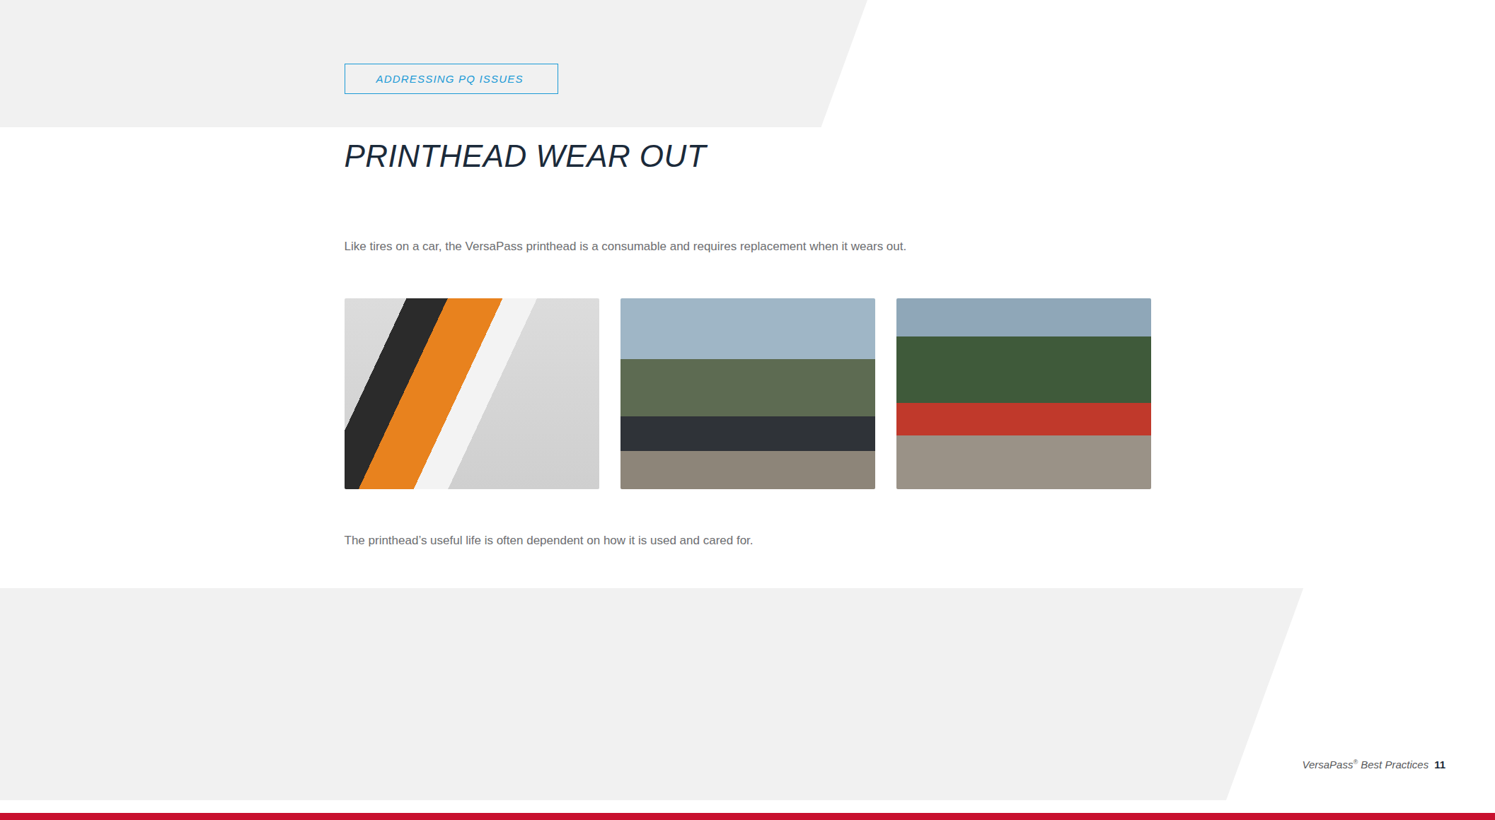Addressing PQ Issues
PRINTHEAD WEAR OUT
Like tires on a car, the VersaPass printhead is a consumable and requires replacement when it wears out.
The printhead’s useful life is often dependent on how it is used and cared for.
VersaPass® Best Practices 11